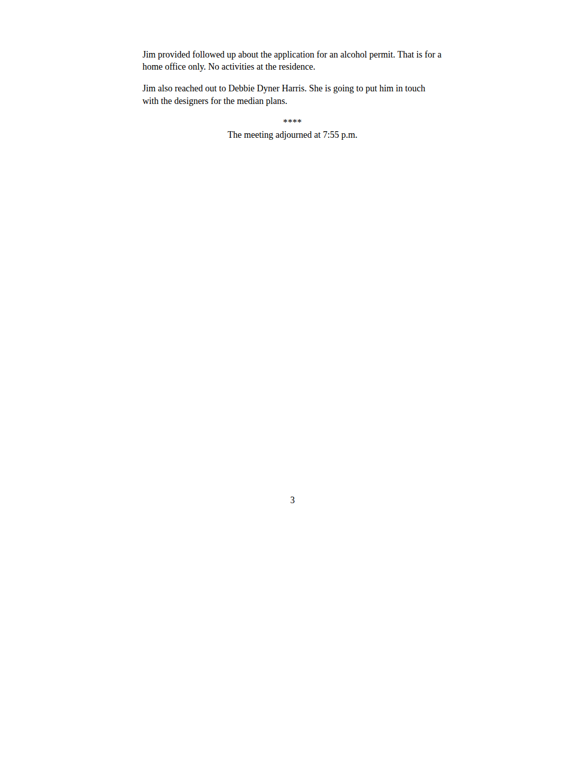Jim provided followed up about the application for an alcohol permit. That is for a home office only. No activities at the residence.
Jim also reached out to Debbie Dyner Harris. She is going to put him in touch with the designers for the median plans.
****
The meeting adjourned at 7:55 p.m.
3